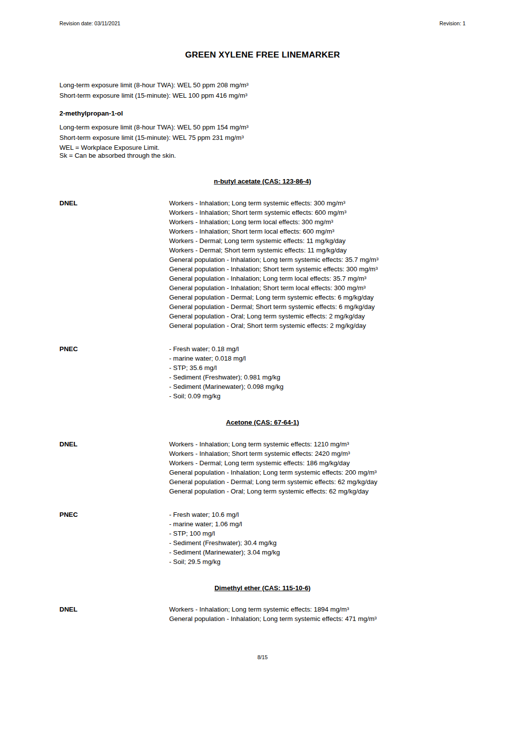Revision date: 03/11/2021 Revision: 1
GREEN XYLENE FREE LINEMARKER
Long-term exposure limit (8-hour TWA): WEL 50 ppm 208 mg/m³
Short-term exposure limit (15-minute): WEL 100 ppm 416 mg/m³
2-methylpropan-1-ol
Long-term exposure limit (8-hour TWA): WEL 50 ppm 154 mg/m³
Short-term exposure limit (15-minute): WEL 75 ppm 231 mg/m³
WEL = Workplace Exposure Limit.
Sk = Can be absorbed through the skin.
n-butyl acetate (CAS: 123-86-4)
| DNEL | Workers - Inhalation; Long term systemic effects: 300 mg/m³ Workers - Inhalation; Short term systemic effects: 600 mg/m³ Workers - Inhalation; Long term local effects: 300 mg/m³ Workers - Inhalation; Short term local effects: 600 mg/m³ Workers - Dermal; Long term systemic effects: 11 mg/kg/day Workers - Dermal; Short term systemic effects: 11 mg/kg/day General population - Inhalation; Long term systemic effects: 35.7 mg/m³ General population - Inhalation; Short term systemic effects: 300 mg/m³ General population - Inhalation; Long term local effects: 35.7 mg/m³ General population - Inhalation; Short term local effects: 300 mg/m³ General population - Dermal; Long term systemic effects: 6 mg/kg/day General population - Dermal; Short term systemic effects: 6 mg/kg/day General population - Oral; Long term systemic effects: 2 mg/kg/day General population - Oral; Short term systemic effects: 2 mg/kg/day |
| PNEC | - Fresh water; 0.18 mg/l - marine water; 0.018 mg/l - STP; 35.6 mg/l - Sediment (Freshwater); 0.981 mg/kg - Sediment (Marinewater); 0.098 mg/kg - Soil; 0.09 mg/kg |
Acetone (CAS: 67-64-1)
| DNEL | Workers - Inhalation; Long term systemic effects: 1210 mg/m³ Workers - Inhalation; Short term systemic effects: 2420 mg/m³ Workers - Dermal; Long term systemic effects: 186 mg/kg/day General population - Inhalation; Long term systemic effects: 200 mg/m³ General population - Dermal; Long term systemic effects: 62 mg/kg/day General population - Oral; Long term systemic effects: 62 mg/kg/day |
| PNEC | - Fresh water; 10.6 mg/l - marine water; 1.06 mg/l - STP; 100 mg/l - Sediment (Freshwater); 30.4 mg/kg - Sediment (Marinewater); 3.04 mg/kg - Soil; 29.5 mg/kg |
Dimethyl ether (CAS: 115-10-6)
| DNEL | Workers - Inhalation; Long term systemic effects: 1894 mg/m³ General population - Inhalation; Long term systemic effects: 471 mg/m³ |
8/15